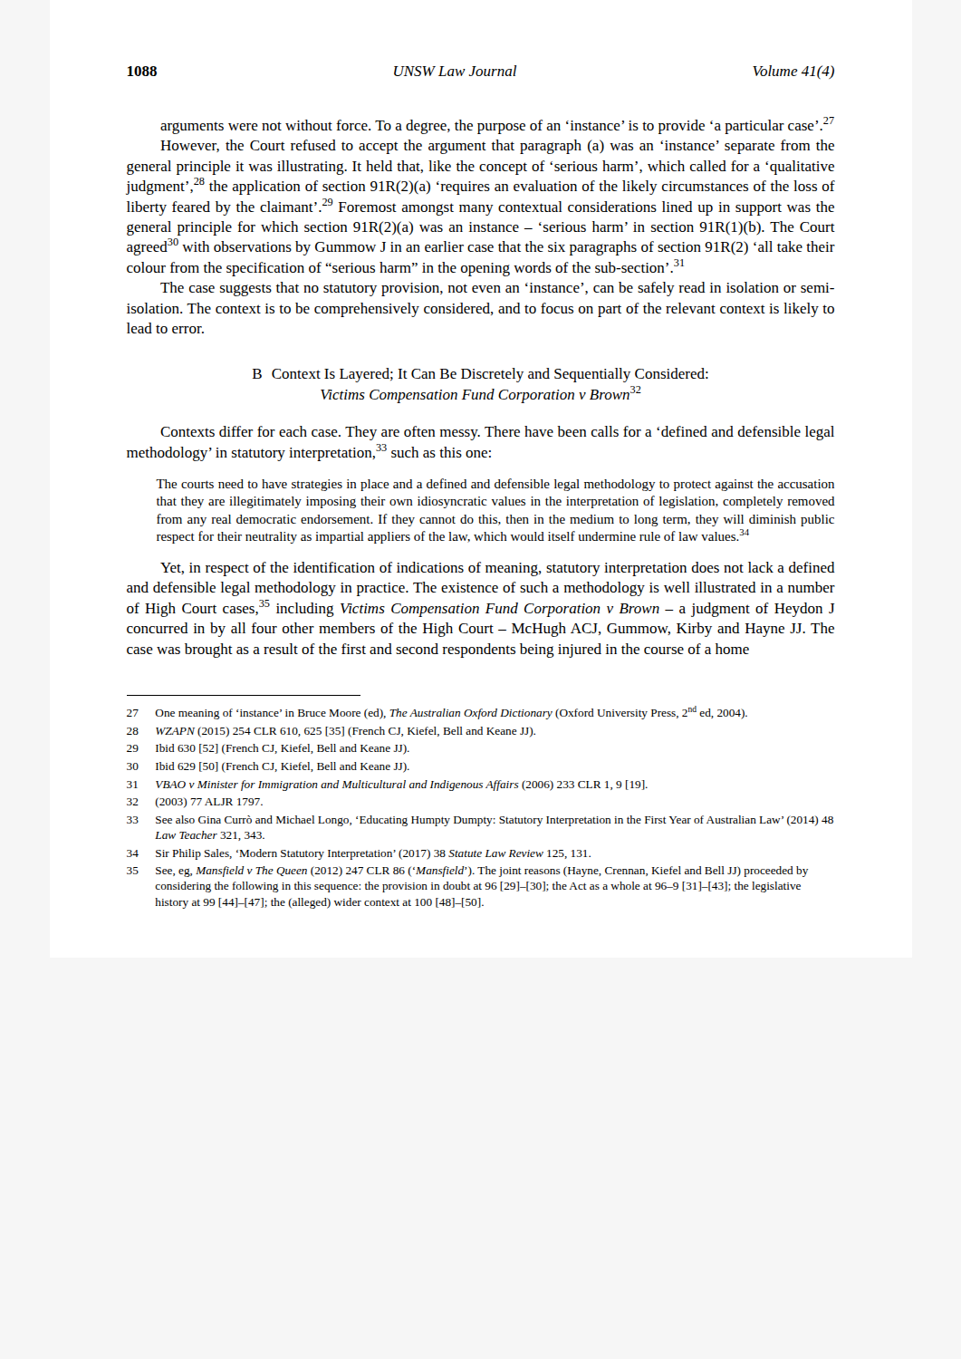1088 UNSW Law Journal Volume 41(4)
arguments were not without force. To a degree, the purpose of an ‘instance’ is to provide ‘a particular case’.27
However, the Court refused to accept the argument that paragraph (a) was an ‘instance’ separate from the general principle it was illustrating. It held that, like the concept of ‘serious harm’, which called for a ‘qualitative judgment’,28 the application of section 91R(2)(a) ‘requires an evaluation of the likely circumstances of the loss of liberty feared by the claimant’.29 Foremost amongst many contextual considerations lined up in support was the general principle for which section 91R(2)(a) was an instance – ‘serious harm’ in section 91R(1)(b). The Court agreed30 with observations by Gummow J in an earlier case that the six paragraphs of section 91R(2) ‘all take their colour from the specification of “serious harm” in the opening words of the sub-section’.31
The case suggests that no statutory provision, not even an ‘instance’, can be safely read in isolation or semi-isolation. The context is to be comprehensively considered, and to focus on part of the relevant context is likely to lead to error.
BContext Is Layered; It Can Be Discretely and Sequentially Considered:
Victims Compensation Fund Corporation v Brown32
Contexts differ for each case. They are often messy. There have been calls for a ‘defined and defensible legal methodology’ in statutory interpretation,33 such as this one:
The courts need to have strategies in place and a defined and defensible legal methodology to protect against the accusation that they are illegitimately imposing their own idiosyncratic values in the interpretation of legislation, completely removed from any real democratic endorsement. If they cannot do this, then in the medium to long term, they will diminish public respect for their neutrality as impartial appliers of the law, which would itself undermine rule of law values.34
Yet, in respect of the identification of indications of meaning, statutory interpretation does not lack a defined and defensible legal methodology in practice. The existence of such a methodology is well illustrated in a number of High Court cases,35 including Victims Compensation Fund Corporation v Brown – a judgment of Heydon J concurred in by all four other members of the High Court – McHugh ACJ, Gummow, Kirby and Hayne JJ. The case was brought as a result of the first and second respondents being injured in the course of a home
27 One meaning of ‘instance’ in Bruce Moore (ed), The Australian Oxford Dictionary (Oxford University Press, 2nd ed, 2004).
28 WZAPN (2015) 254 CLR 610, 625 [35] (French CJ, Kiefel, Bell and Keane JJ).
29 Ibid 630 [52] (French CJ, Kiefel, Bell and Keane JJ).
30 Ibid 629 [50] (French CJ, Kiefel, Bell and Keane JJ).
31 VBAO v Minister for Immigration and Multicultural and Indigenous Affairs (2006) 233 CLR 1, 9 [19].
32(2003) 77 ALJR 1797.
33 See also Gina Currò and Michael Longo, ‘Educating Humpty Dumpty: Statutory Interpretation in the First Year of Australian Law’ (2014) 48 Law Teacher 321, 343.
34 Sir Philip Sales, ‘Modern Statutory Interpretation’ (2017) 38 Statute Law Review 125, 131.
35 See, eg, Mansfield v The Queen (2012) 247 CLR 86 (‘Mansfield’). The joint reasons (Hayne, Crennan, Kiefel and Bell JJ) proceeded by considering the following in this sequence: the provision in doubt at 96 [29]–[30]; the Act as a whole at 96–9 [31]–[43]; the legislative history at 99 [44]–[47]; the (alleged) wider context at 100 [48]–[50].